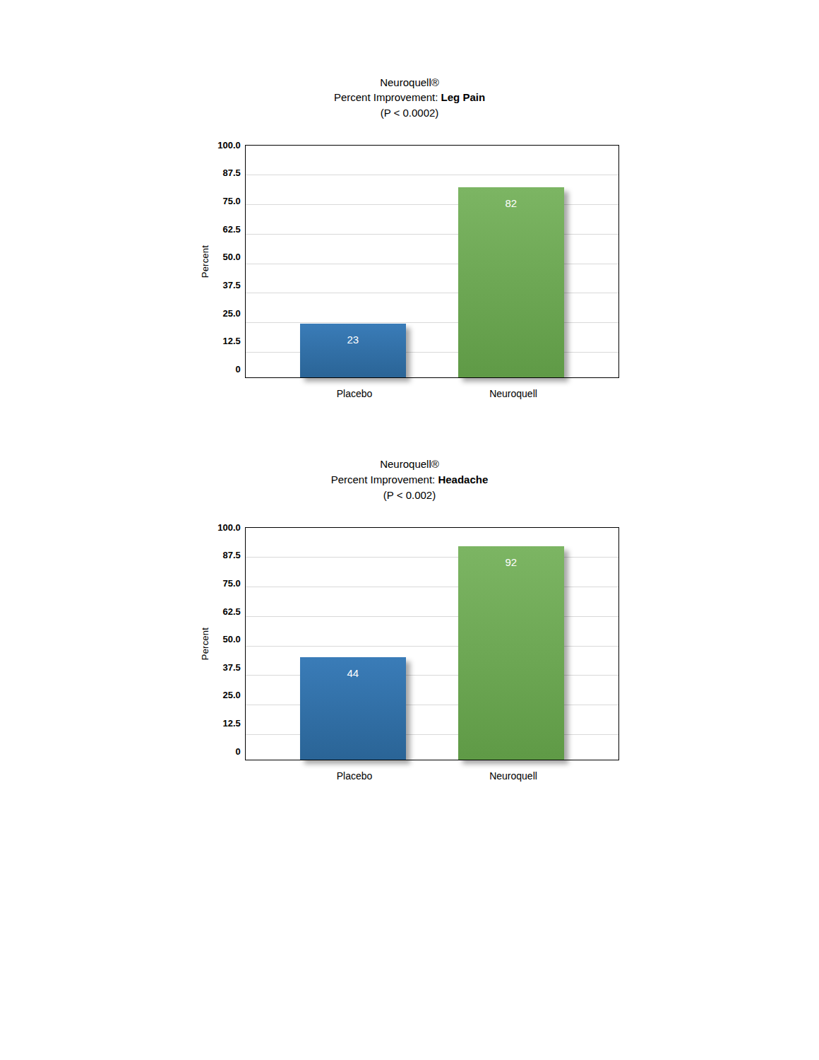Neuroquell®
Percent Improvement: Leg Pain
(P < 0.0002)
Percent
100.0 87.5 75.0 62.5 50.0 37.5 25.0 12.5 0
23
82
Placebo Neuroquell
Neuroquell®
Percent Improvement: Headache
(P < 0.002)
Percent
100.0 87.5 75.0 62.5 50.0 37.5 25.0 12.5 0
44
92
Placebo Neuroquell